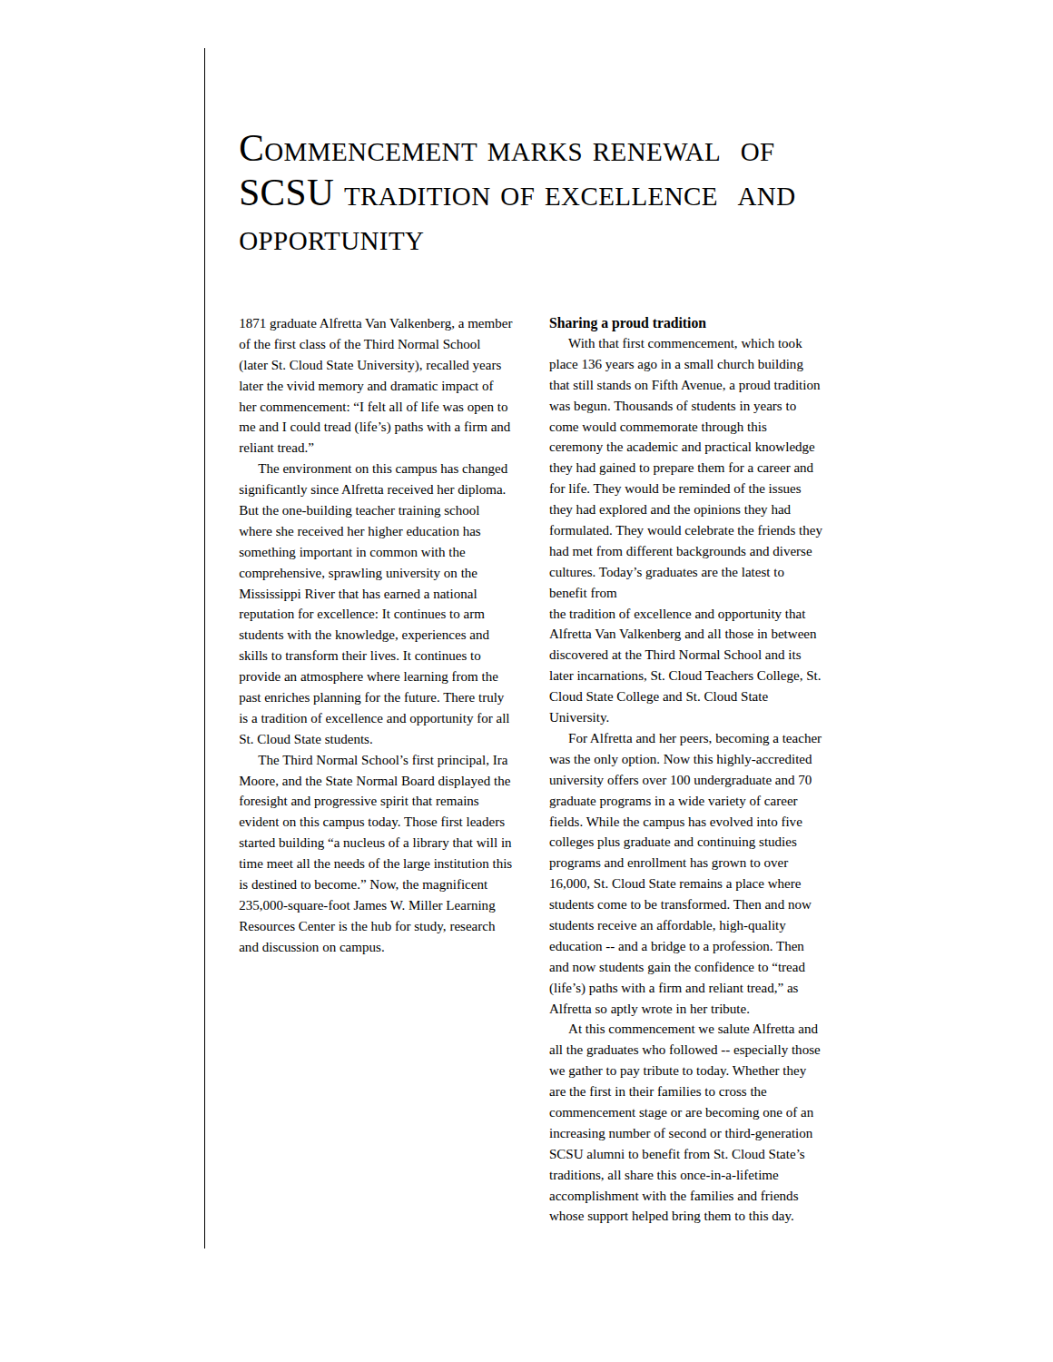Commencement marks renewal of
SCSU tradition of excellence and opportunity
1871 graduate Alfretta Van Valkenberg, a member of the first class of the Third Normal School (later St. Cloud State University), recalled years later the vivid memory and dramatic impact of her commencement: “I felt all of life was open to me and I could tread (life’s) paths with a firm and reliant tread.”
The environment on this campus has changed significantly since Alfretta received her diploma. But the one-building teacher training school where she received her higher education has something important in common with the comprehensive, sprawling university on the Mississippi River that has earned a national reputation for excellence: It continues to arm students with the knowledge, experiences and skills to transform their lives. It continues to provide an atmosphere where learning from the past enriches planning for the future. There truly is a tradition of excellence and opportunity for all St. Cloud State students.
The Third Normal School’s first principal, Ira Moore, and the State Normal Board displayed the foresight and progressive spirit that remains evident on this campus today. Those first leaders started building “a nucleus of a library that will in time meet all the needs of the large institution this is destined to become.” Now, the magnificent 235,000-square-foot James W. Miller Learning Resources Center is the hub for study, research and discussion on campus.
Sharing a proud tradition
With that first commencement, which took place 136 years ago in a small church building that still stands on Fifth Avenue, a proud tradition was begun. Thousands of students in years to come would commemorate through this ceremony the academic and practical knowledge they had gained to prepare them for a career and for life. They would be reminded of the issues they had explored and the opinions they had formulated. They would celebrate the friends they had met from different backgrounds and diverse cultures. Today’s graduates are the latest to benefit from
the tradition of excellence and opportunity that Alfretta Van Valkenberg and all those in between discovered at the Third Normal School and its later incarnations, St. Cloud Teachers College, St. Cloud State College and St. Cloud State University.
For Alfretta and her peers, becoming a teacher was the only option. Now this highly-accredited university offers over 100 undergraduate and 70 graduate programs in a wide variety of career fields. While the campus has evolved into five colleges plus graduate and continuing studies programs and enrollment has grown to over 16,000, St. Cloud State remains a place where students come to be transformed. Then and now students receive an affordable, high-quality education -- and a bridge to a profession. Then and now students gain the confidence to “tread (life’s) paths with a firm and reliant tread,” as Alfretta so aptly wrote in her tribute.
At this commencement we salute Alfretta and all the graduates who followed -- especially those we gather to pay tribute to today. Whether they are the first in their families to cross the commencement stage or are becoming one of an increasing number of second or third-generation SCSU alumni to benefit from St. Cloud State’s traditions, all share this once-in-a-lifetime accomplishment with the families and friends whose support helped bring them to this day.